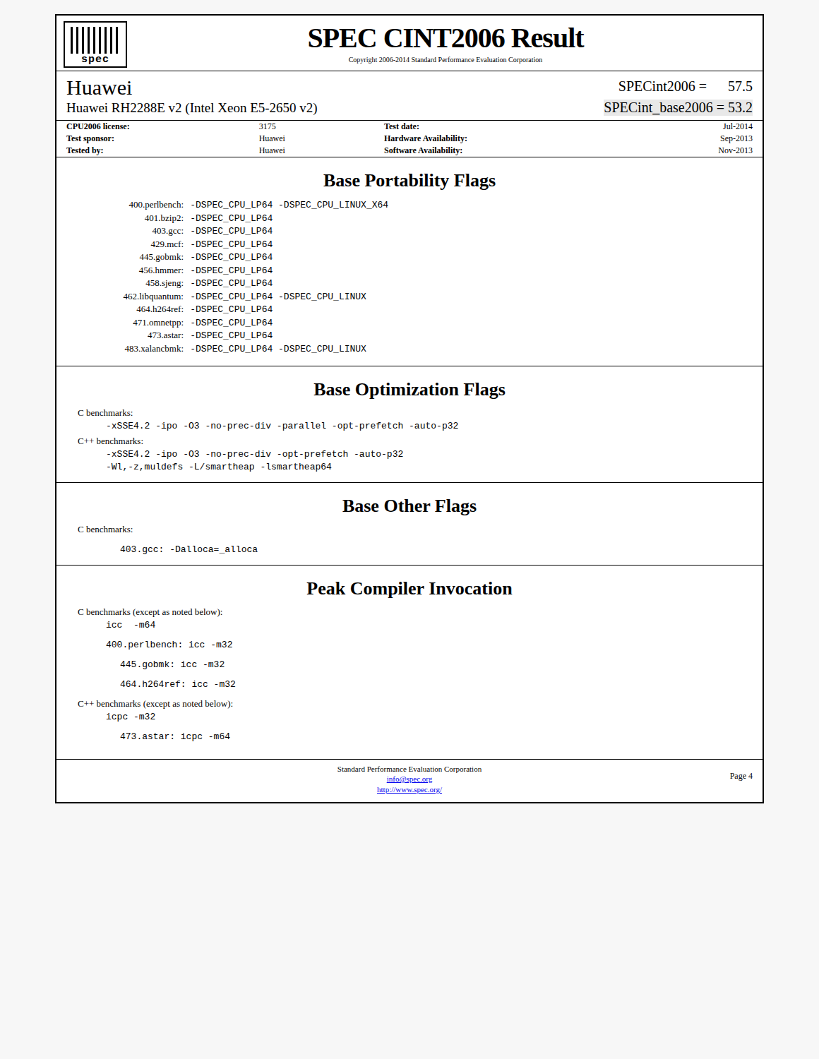spec
SPEC CINT2006 Result
Copyright 2006-2014 Standard Performance Evaluation Corporation
Huawei
SPECint2006 = 57.5
Huawei RH2288E v2 (Intel Xeon E5-2650 v2)
SPECint_base2006 = 53.2
| CPU2006 license: | 3175 | Test date: | Jul-2014 |
| Test sponsor: | Huawei | Hardware Availability: | Sep-2013 |
| Tested by: | Huawei | Software Availability: | Nov-2013 |
Base Portability Flags
400.perlbench: -DSPEC_CPU_LP64 -DSPEC_CPU_LINUX_X64
401.bzip2: -DSPEC_CPU_LP64
403.gcc: -DSPEC_CPU_LP64
429.mcf: -DSPEC_CPU_LP64
445.gobmk: -DSPEC_CPU_LP64
456.hmmer: -DSPEC_CPU_LP64
458.sjeng: -DSPEC_CPU_LP64
462.libquantum: -DSPEC_CPU_LP64 -DSPEC_CPU_LINUX
464.h264ref: -DSPEC_CPU_LP64
471.omnetpp: -DSPEC_CPU_LP64
473.astar: -DSPEC_CPU_LP64
483.xalancbmk: -DSPEC_CPU_LP64 -DSPEC_CPU_LINUX
Base Optimization Flags
C benchmarks:
-xSSE4.2 -ipo -O3 -no-prec-div -parallel -opt-prefetch -auto-p32
C++ benchmarks:
-xSSE4.2 -ipo -O3 -no-prec-div -opt-prefetch -auto-p32
-Wl,-z,muldefs -L/smartheap -lsmartheap64
Base Other Flags
C benchmarks:
403.gcc: -Dalloca=_alloca
Peak Compiler Invocation
C benchmarks (except as noted below):
icc -m64
400.perlbench: icc -m32
445.gobmk: icc -m32
464.h264ref: icc -m32
C++ benchmarks (except as noted below):
icpc -m32
473.astar: icpc -m64
Standard Performance Evaluation Corporation
info@spec.org
http://www.spec.org/
Page 4